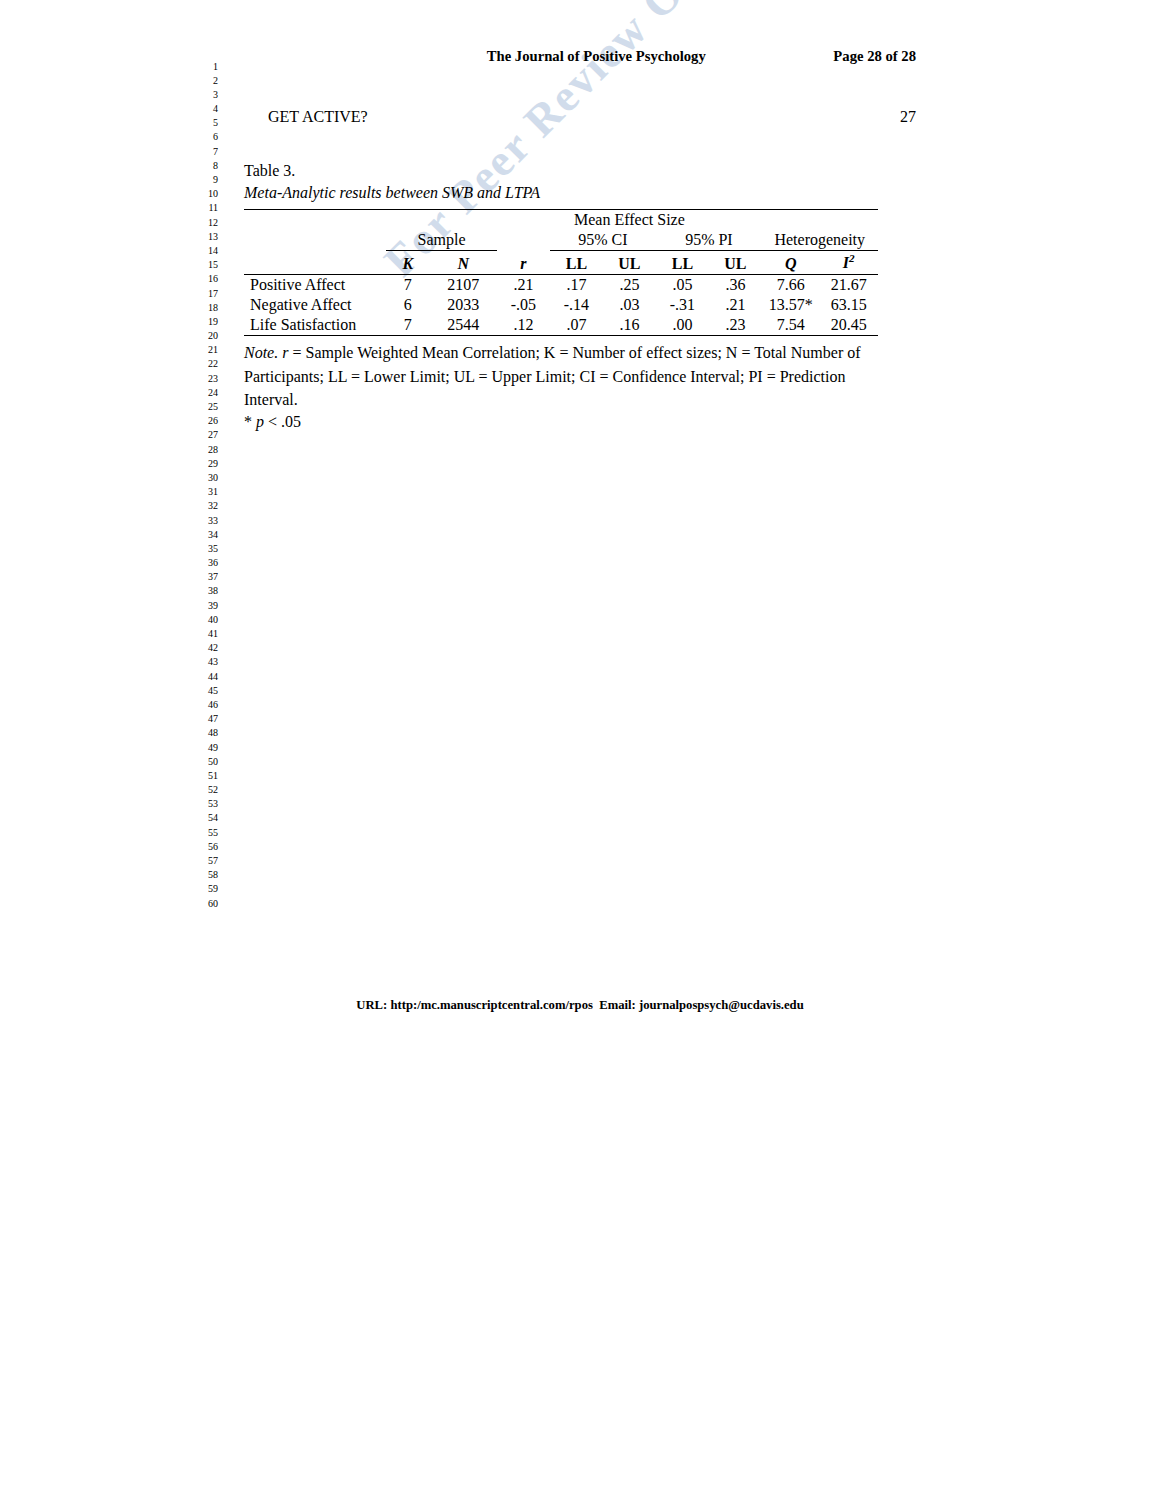1
2
3
4
5
6
7
8
9
10
11
12
13
14
15
16
17
18
19
20
21
22
23
24
25
26
27
28
29
30
31
32
33
34
35
36
37
38
39
40
41
42
43
44
45
46
47
48
49
50
51
52
53
54
55
56
57
58
59
60
For Peer Review Only
The Journal of Positive Psychology
Page 28 of 28
GET ACTIVE?
27
Table 3.
Meta-Analytic results between SWB and LTPA
| | | Mean Effect Size | |
| --- | --- | --- | --- |
| | Sample | | 95% CI | 95% PI | Heterogeneity |
| | K | N | r | LL | UL | LL | UL | Q | I 2 |
| Positive Affect | 7 | 2107 | .21 | .17 | .25 | .05 | .36 | 7.66 | 21.67 |
| Negative Affect | 6 | 2033 | -.05 | -.14 | .03 | -.31 | .21 | 13.57* | 63.15 |
| Life Satisfaction | 7 | 2544 | .12 | .07 | .16 | .00 | .23 | 7.54 | 20.45 |
Note. r = Sample Weighted Mean Correlation; K = Number of effect sizes; N = Total Number of Participants; LL = Lower Limit; UL = Upper Limit; CI = Confidence Interval; PI = Prediction Interval.
* p < .05
URL: http:/mc.manuscriptcentral.com/rpos Email: journalpospsych@ucdavis.edu